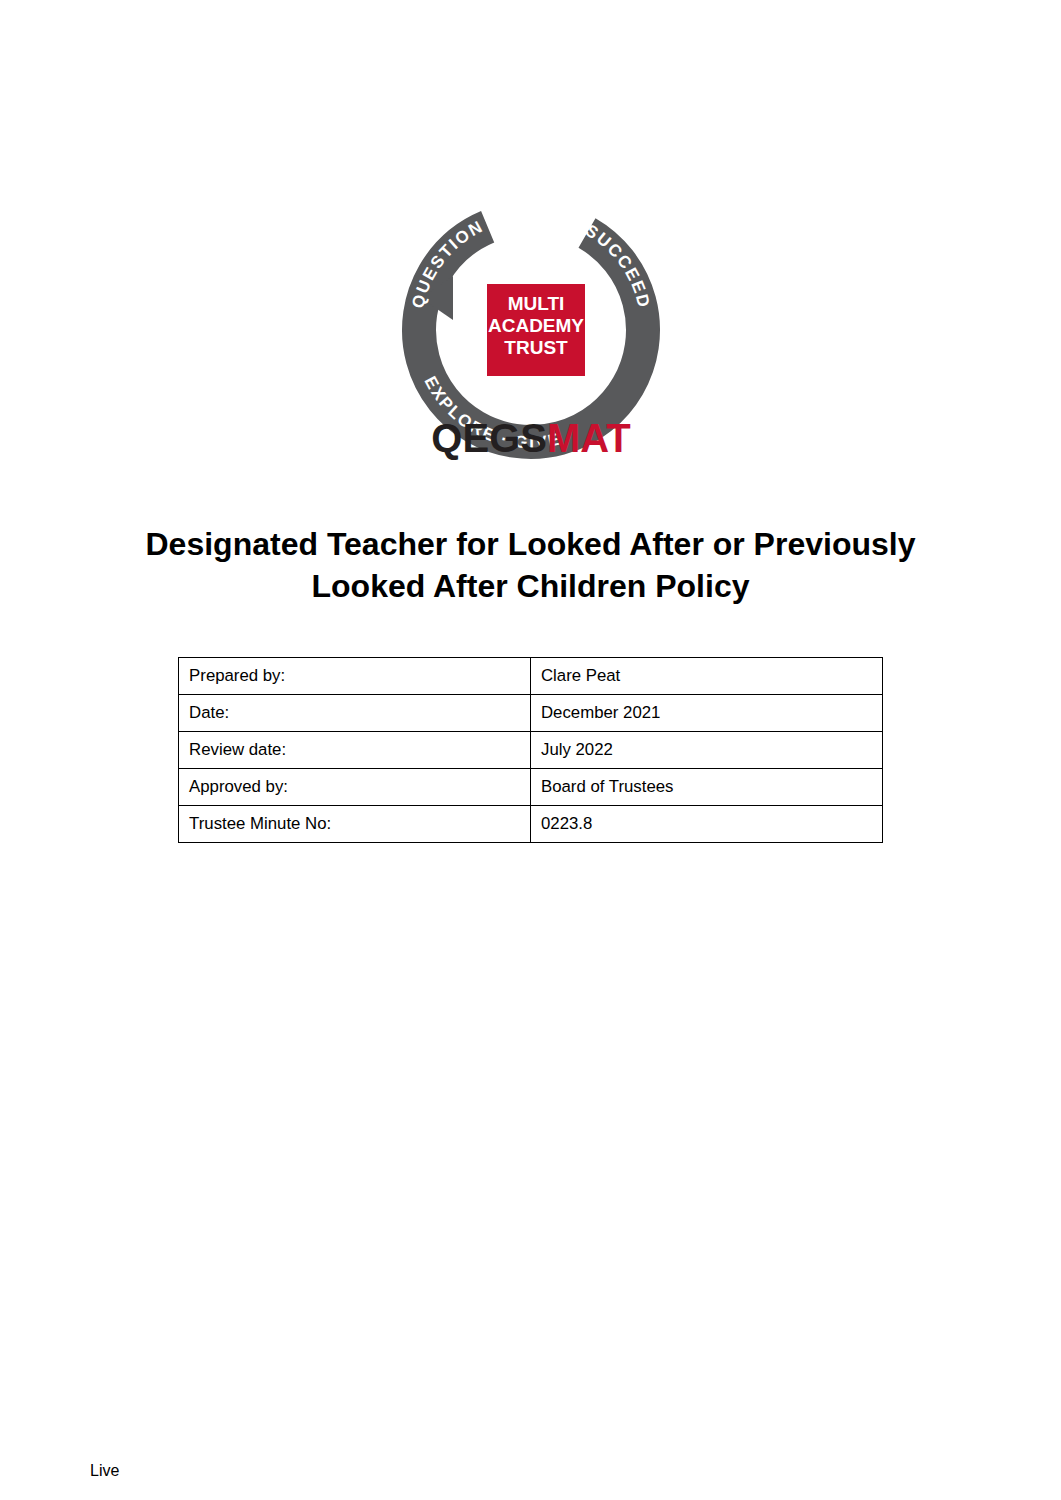MULTI ACADEMY TRUST QUESTION SUCCEED EXPLORE · GIVE QEGSMAT
Designated Teacher for Looked After or Previously Looked After Children Policy
| Prepared by: | Clare Peat |
| Date: | December 2021 |
| Review date: | July 2022 |
| Approved by: | Board of Trustees |
| Trustee Minute No: | 0223.8 |
Live